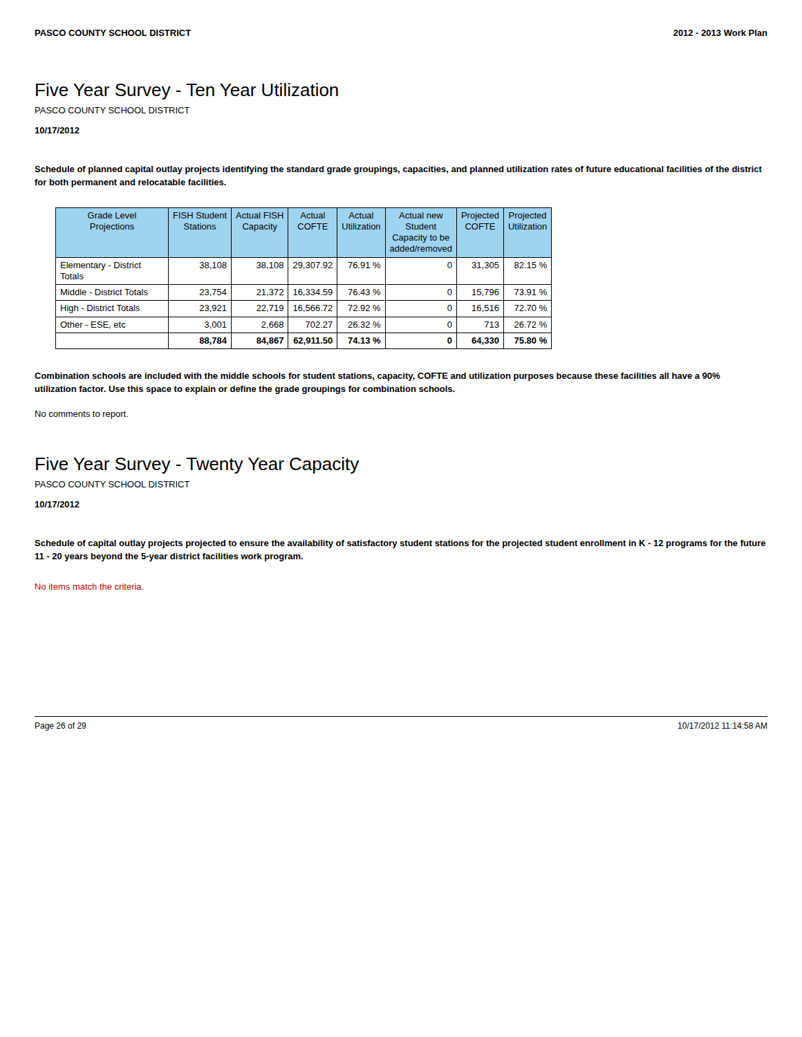PASCO COUNTY SCHOOL DISTRICT
2012 - 2013 Work Plan
Five Year Survey - Ten Year Utilization
PASCO COUNTY SCHOOL DISTRICT
10/17/2012
Schedule of planned capital outlay projects identifying the standard grade groupings, capacities, and planned utilization rates of future educational facilities of the district for both permanent and relocatable facilities.
| Grade Level Projections | FISH Student Stations | Actual FISH Capacity | Actual COFTE | Actual Utilization | Actual new Student Capacity to be added/removed | Projected COFTE | Projected Utilization |
| --- | --- | --- | --- | --- | --- | --- | --- |
| Elementary - District Totals | 38,108 | 38,108 | 29,307.92 | 76.91 % | 0 | 31,305 | 82.15 % |
| Middle - District Totals | 23,754 | 21,372 | 16,334.59 | 76.43 % | 0 | 15,796 | 73.91 % |
| High - District Totals | 23,921 | 22,719 | 16,566.72 | 72.92 % | 0 | 16,516 | 72.70 % |
| Other - ESE, etc | 3,001 | 2,668 | 702.27 | 26.32 % | 0 | 713 | 26.72 % |
| | 88,784 | 84,867 | 62,911.50 | 74.13 % | 0 | 64,330 | 75.80 % |
Combination schools are included with the middle schools for student stations, capacity, COFTE and utilization purposes because these facilities all have a 90% utilization factor. Use this space to explain or define the grade groupings for combination schools.
No comments to report.
Five Year Survey - Twenty Year Capacity
PASCO COUNTY SCHOOL DISTRICT
10/17/2012
Schedule of capital outlay projects projected to ensure the availability of satisfactory student stations for the projected student enrollment in K - 12 programs for the future 11 - 20 years beyond the 5-year district facilities work program.
No items match the criteria.
Page 26 of 29
10/17/2012 11:14:58 AM